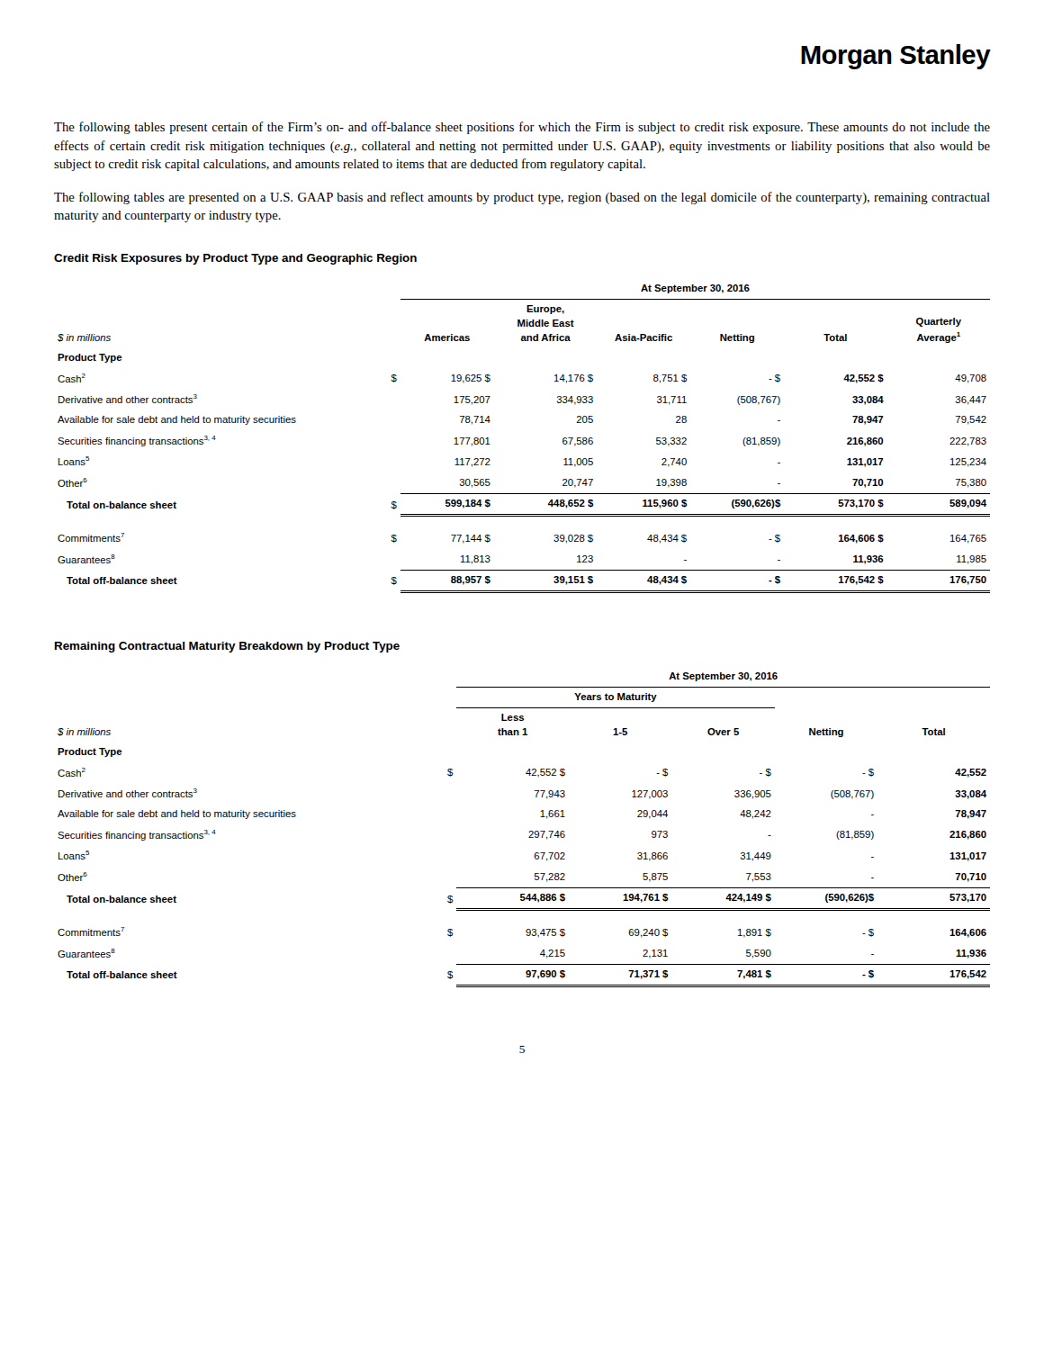Morgan Stanley
The following tables present certain of the Firm’s on- and off-balance sheet positions for which the Firm is subject to credit risk exposure. These amounts do not include the effects of certain credit risk mitigation techniques (e.g., collateral and netting not permitted under U.S. GAAP), equity investments or liability positions that also would be subject to credit risk capital calculations, and amounts related to items that are deducted from regulatory capital.
The following tables are presented on a U.S. GAAP basis and reflect amounts by product type, region (based on the legal domicile of the counterparty), remaining contractual maturity and counterparty or industry type.
Credit Risk Exposures by Product Type and Geographic Region
| | | At September 30, 2016 |
| $ in millions | | Americas | Europe, Middle East and Africa | Asia-Pacific | Netting | Total | Quarterly Average 1 |
| Product Type | | | | | | | |
| Cash 2 | $ | 19,625 $ | 14,176 $ | 8,751 $ | - $ | 42,552 $ | 49,708 |
| Derivative and other contracts 3 | | 175,207 | 334,933 | 31,711 | (508,767) | 33,084 | 36,447 |
| Available for sale debt and held to maturity securities | | 78,714 | 205 | 28 | - | 78,947 | 79,542 |
| Securities financing transactions 3, 4 | | 177,801 | 67,586 | 53,332 | (81,859) | 216,860 | 222,783 |
| Loans 5 | | 117,272 | 11,005 | 2,740 | - | 131,017 | 125,234 |
| Other 6 | | 30,565 | 20,747 | 19,398 | - | 70,710 | 75,380 |
| Total on-balance sheet | $ | 599,184 $ | 448,652 $ | 115,960 $ | (590,626)$ | 573,170 $ | 589,094 |
| Commitments 7 | $ | 77,144 $ | 39,028 $ | 48,434 $ | - $ | 164,606 $ | 164,765 |
| Guarantees 8 | | 11,813 | 123 | - | - | 11,936 | 11,985 |
| Total off-balance sheet | $ | 88,957 $ | 39,151 $ | 48,434 $ | - $ | 176,542 $ | 176,750 |
Remaining Contractual Maturity Breakdown by Product Type
| | | At September 30, 2016 |
| | | Years to Maturity | | |
| $ in millions | | Less than 1 | 1-5 | Over 5 | Netting | Total |
| Product Type | | | | | | |
| Cash 2 | $ | 42,552 $ | - $ | - $ | - $ | 42,552 |
| Derivative and other contracts 3 | | 77,943 | 127,003 | 336,905 | (508,767) | 33,084 |
| Available for sale debt and held to maturity securities | | 1,661 | 29,044 | 48,242 | - | 78,947 |
| Securities financing transactions 3, 4 | | 297,746 | 973 | - | (81,859) | 216,860 |
| Loans 5 | | 67,702 | 31,866 | 31,449 | - | 131,017 |
| Other 6 | | 57,282 | 5,875 | 7,553 | - | 70,710 |
| Total on-balance sheet | $ | 544,886 $ | 194,761 $ | 424,149 $ | (590,626)$ | 573,170 |
| Commitments 7 | $ | 93,475 $ | 69,240 $ | 1,891 $ | - $ | 164,606 |
| Guarantees 8 | | 4,215 | 2,131 | 5,590 | - | 11,936 |
| Total off-balance sheet | $ | 97,690 $ | 71,371 $ | 7,481 $ | - $ | 176,542 |
5